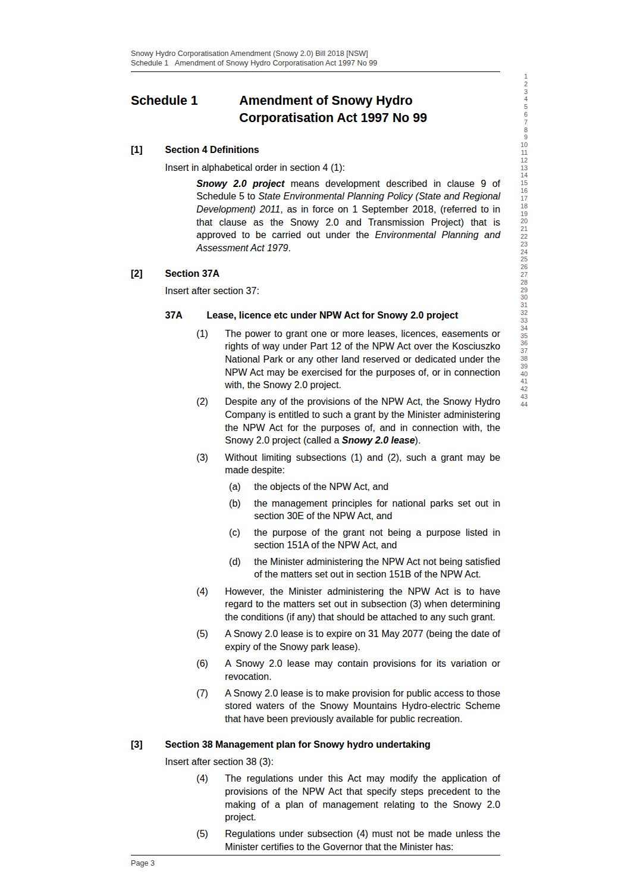Snowy Hydro Corporatisation Amendment (Snowy 2.0) Bill 2018 [NSW]
Schedule 1 Amendment of Snowy Hydro Corporatisation Act 1997 No 99
Schedule 1
Amendment of Snowy Hydro Corporatisation Act 1997 No 99
[1]
Section 4 Definitions
Insert in alphabetical order in section 4 (1):
Snowy 2.0 project means development described in clause 9 of Schedule 5 to State Environmental Planning Policy (State and Regional Development) 2011, as in force on 1 September 2018, (referred to in that clause as the Snowy 2.0 and Transmission Project) that is approved to be carried out under the Environmental Planning and Assessment Act 1979.
[2]
Section 37A
Insert after section 37:
37A
Lease, licence etc under NPW Act for Snowy 2.0 project
(1)
The power to grant one or more leases, licences, easements or rights of way under Part 12 of the NPW Act over the Kosciuszko National Park or any other land reserved or dedicated under the NPW Act may be exercised for the purposes of, or in connection with, the Snowy 2.0 project.
(2)
Despite any of the provisions of the NPW Act, the Snowy Hydro Company is entitled to such a grant by the Minister administering the NPW Act for the purposes of, and in connection with, the Snowy 2.0 project (called a Snowy 2.0 lease).
(3)
Without limiting subsections (1) and (2), such a grant may be made despite:
(a)
the objects of the NPW Act, and
(b)
the management principles for national parks set out in section 30E of the NPW Act, and
(c)
the purpose of the grant not being a purpose listed in section 151A of the NPW Act, and
(d)
the Minister administering the NPW Act not being satisfied of the matters set out in section 151B of the NPW Act.
(4)
However, the Minister administering the NPW Act is to have regard to the matters set out in subsection (3) when determining the conditions (if any) that should be attached to any such grant.
(5)
A Snowy 2.0 lease is to expire on 31 May 2077 (being the date of expiry of the Snowy park lease).
(6)
A Snowy 2.0 lease may contain provisions for its variation or revocation.
(7)
A Snowy 2.0 lease is to make provision for public access to those stored waters of the Snowy Mountains Hydro-electric Scheme that have been previously available for public recreation.
[3]
Section 38 Management plan for Snowy hydro undertaking
Insert after section 38 (3):
(4)
The regulations under this Act may modify the application of provisions of the NPW Act that specify steps precedent to the making of a plan of management relating to the Snowy 2.0 project.
(5)
Regulations under subsection (4) must not be made unless the Minister certifies to the Governor that the Minister has:
1
2
3
4
5
6
7
8
9
10
11
12
13
14
15
16
17
18
19
20
21
22
23
24
25
26
27
28
29
30
31
32
33
34
35
36
37
38
39
40
41
42
43
44
Page 3